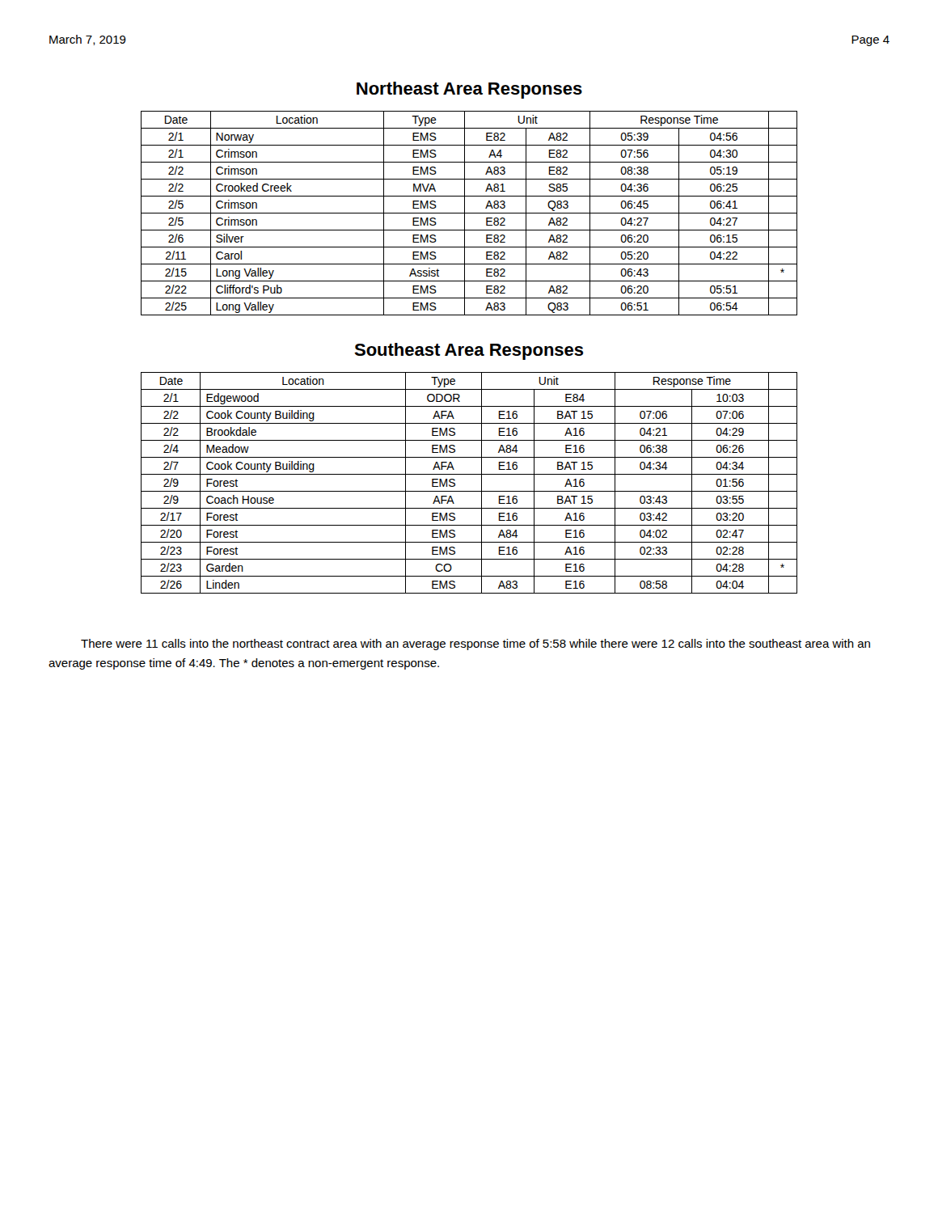March 7, 2019 Page 4
Northeast Area Responses
| Date | Location | Type | Unit | Response Time | |
| --- | --- | --- | --- | --- | --- |
| 2/1 | Norway | EMS | E82 | A82 | 05:39 | 04:56 | |
| 2/1 | Crimson | EMS | A4 | E82 | 07:56 | 04:30 | |
| 2/2 | Crimson | EMS | A83 | E82 | 08:38 | 05:19 | |
| 2/2 | Crooked Creek | MVA | A81 | S85 | 04:36 | 06:25 | |
| 2/5 | Crimson | EMS | A83 | Q83 | 06:45 | 06:41 | |
| 2/5 | Crimson | EMS | E82 | A82 | 04:27 | 04:27 | |
| 2/6 | Silver | EMS | E82 | A82 | 06:20 | 06:15 | |
| 2/11 | Carol | EMS | E82 | A82 | 05:20 | 04:22 | |
| 2/15 | Long Valley | Assist | E82 | | 06:43 | | * |
| 2/22 | Clifford's Pub | EMS | E82 | A82 | 06:20 | 05:51 | |
| 2/25 | Long Valley | EMS | A83 | Q83 | 06:51 | 06:54 | |
Southeast Area Responses
| Date | Location | Type | Unit | Response Time | |
| --- | --- | --- | --- | --- | --- |
| 2/1 | Edgewood | ODOR | | E84 | | 10:03 | |
| 2/2 | Cook County Building | AFA | E16 | BAT 15 | 07:06 | 07:06 | |
| 2/2 | Brookdale | EMS | E16 | A16 | 04:21 | 04:29 | |
| 2/4 | Meadow | EMS | A84 | E16 | 06:38 | 06:26 | |
| 2/7 | Cook County Building | AFA | E16 | BAT 15 | 04:34 | 04:34 | |
| 2/9 | Forest | EMS | | A16 | | 01:56 | |
| 2/9 | Coach House | AFA | E16 | BAT 15 | 03:43 | 03:55 | |
| 2/17 | Forest | EMS | E16 | A16 | 03:42 | 03:20 | |
| 2/20 | Forest | EMS | A84 | E16 | 04:02 | 02:47 | |
| 2/23 | Forest | EMS | E16 | A16 | 02:33 | 02:28 | |
| 2/23 | Garden | CO | | E16 | | 04:28 | * |
| 2/26 | Linden | EMS | A83 | E16 | 08:58 | 04:04 | |
There were 11 calls into the northeast contract area with an average response time of 5:58 while there were 12 calls into the southeast area with an average response time of 4:49. The * denotes a non-emergent response.